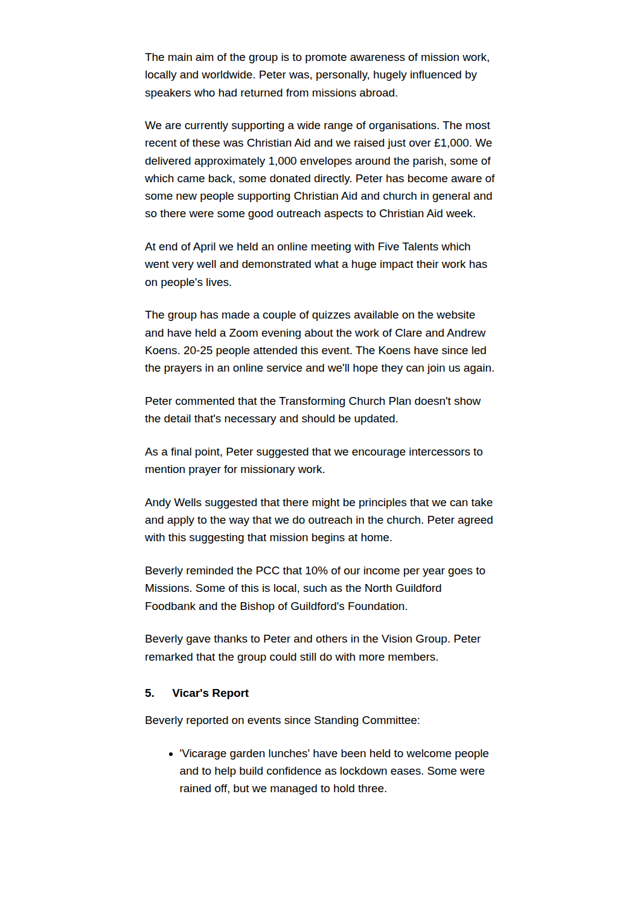The main aim of the group is to promote awareness of mission work, locally and worldwide. Peter was, personally, hugely influenced by speakers who had returned from missions abroad.
We are currently supporting a wide range of organisations. The most recent of these was Christian Aid and we raised just over £1,000. We delivered approximately 1,000 envelopes around the parish, some of which came back, some donated directly. Peter has become aware of some new people supporting Christian Aid and church in general and so there were some good outreach aspects to Christian Aid week.
At end of April we held an online meeting with Five Talents which went very well and demonstrated what a huge impact their work has on people's lives.
The group has made a couple of quizzes available on the website and have held a Zoom evening about the work of Clare and Andrew Koens. 20-25 people attended this event. The Koens have since led the prayers in an online service and we'll hope they can join us again.
Peter commented that the Transforming Church Plan doesn't show the detail that's necessary and should be updated.
As a final point, Peter suggested that we encourage intercessors to mention prayer for missionary work.
Andy Wells suggested that there might be principles that we can take and apply to the way that we do outreach in the church. Peter agreed with this suggesting that mission begins at home.
Beverly reminded the PCC that 10% of our income per year goes to Missions. Some of this is local, such as the North Guildford Foodbank and the Bishop of Guildford's Foundation.
Beverly gave thanks to Peter and others in the Vision Group. Peter remarked that the group could still do with more members.
5. Vicar's Report
Beverly reported on events since Standing Committee:
'Vicarage garden lunches' have been held to welcome people and to help build confidence as lockdown eases. Some were rained off, but we managed to hold three.